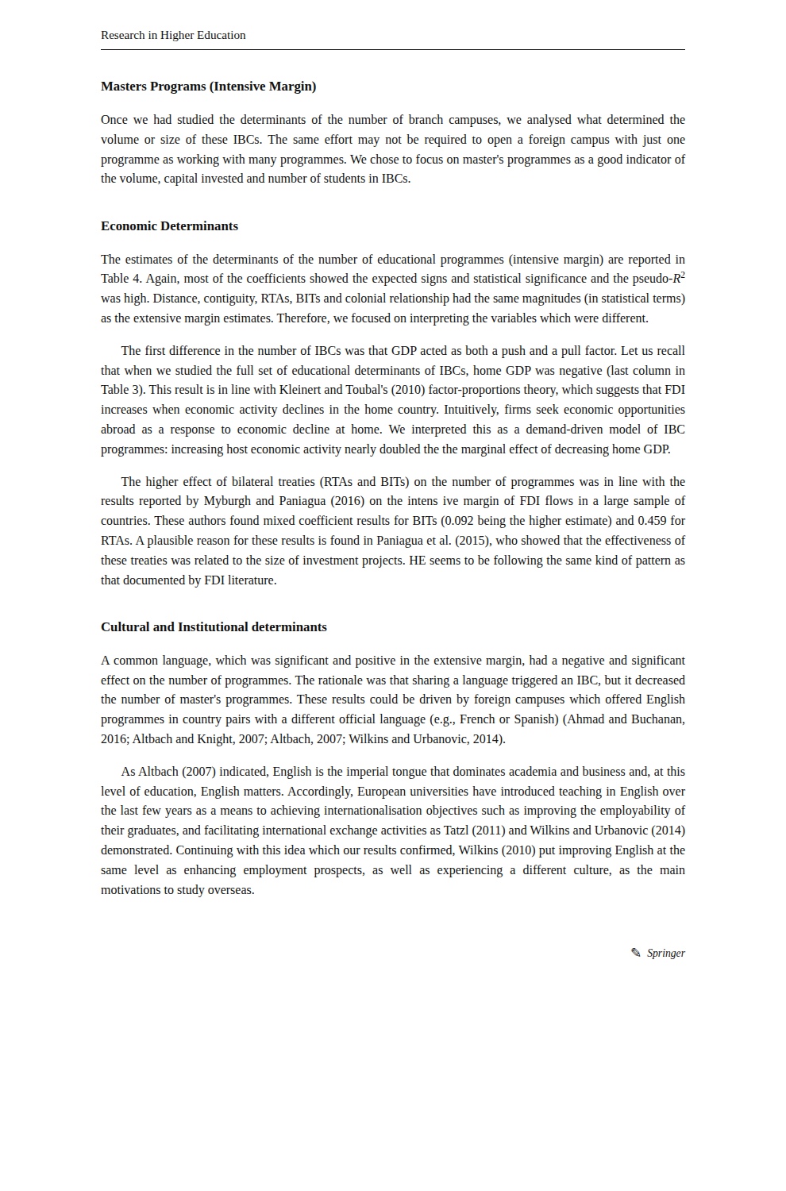Research in Higher Education
Masters Programs (Intensive Margin)
Once we had studied the determinants of the number of branch campuses, we analysed what determined the volume or size of these IBCs. The same effort may not be required to open a foreign campus with just one programme as working with many programmes. We chose to focus on master's programmes as a good indicator of the volume, capital invested and number of students in IBCs.
Economic Determinants
The estimates of the determinants of the number of educational programmes (intensive margin) are reported in Table 4. Again, most of the coefficients showed the expected signs and statistical significance and the pseudo-R2 was high. Distance, contiguity, RTAs, BITs and colonial relationship had the same magnitudes (in statistical terms) as the extensive margin estimates. Therefore, we focused on interpreting the variables which were different.
The first difference in the number of IBCs was that GDP acted as both a push and a pull factor. Let us recall that when we studied the full set of educational determinants of IBCs, home GDP was negative (last column in Table 3). This result is in line with Kleinert and Toubal's (2010) factor-proportions theory, which suggests that FDI increases when economic activity declines in the home country. Intuitively, firms seek economic opportunities abroad as a response to economic decline at home. We interpreted this as a demand-driven model of IBC programmes: increasing host economic activity nearly doubled the the marginal effect of decreasing home GDP.
The higher effect of bilateral treaties (RTAs and BITs) on the number of programmes was in line with the results reported by Myburgh and Paniagua (2016) on the intens ive margin of FDI flows in a large sample of countries. These authors found mixed coefficient results for BITs (0.092 being the higher estimate) and 0.459 for RTAs. A plausible reason for these results is found in Paniagua et al. (2015), who showed that the effectiveness of these treaties was related to the size of investment projects. HE seems to be following the same kind of pattern as that documented by FDI literature.
Cultural and Institutional determinants
A common language, which was significant and positive in the extensive margin, had a negative and significant effect on the number of programmes. The rationale was that sharing a language triggered an IBC, but it decreased the number of master's programmes. These results could be driven by foreign campuses which offered English programmes in country pairs with a different official language (e.g., French or Spanish) (Ahmad and Buchanan, 2016; Altbach and Knight, 2007; Altbach, 2007; Wilkins and Urbanovic, 2014).
As Altbach (2007) indicated, English is the imperial tongue that dominates academia and business and, at this level of education, English matters. Accordingly, European universities have introduced teaching in English over the last few years as a means to achieving internationalisation objectives such as improving the employability of their graduates, and facilitating international exchange activities as Tatzl (2011) and Wilkins and Urbanovic (2014) demonstrated. Continuing with this idea which our results confirmed, Wilkins (2010) put improving English at the same level as enhancing employment prospects, as well as experiencing a different culture, as the main motivations to study overseas.
✎ Springer